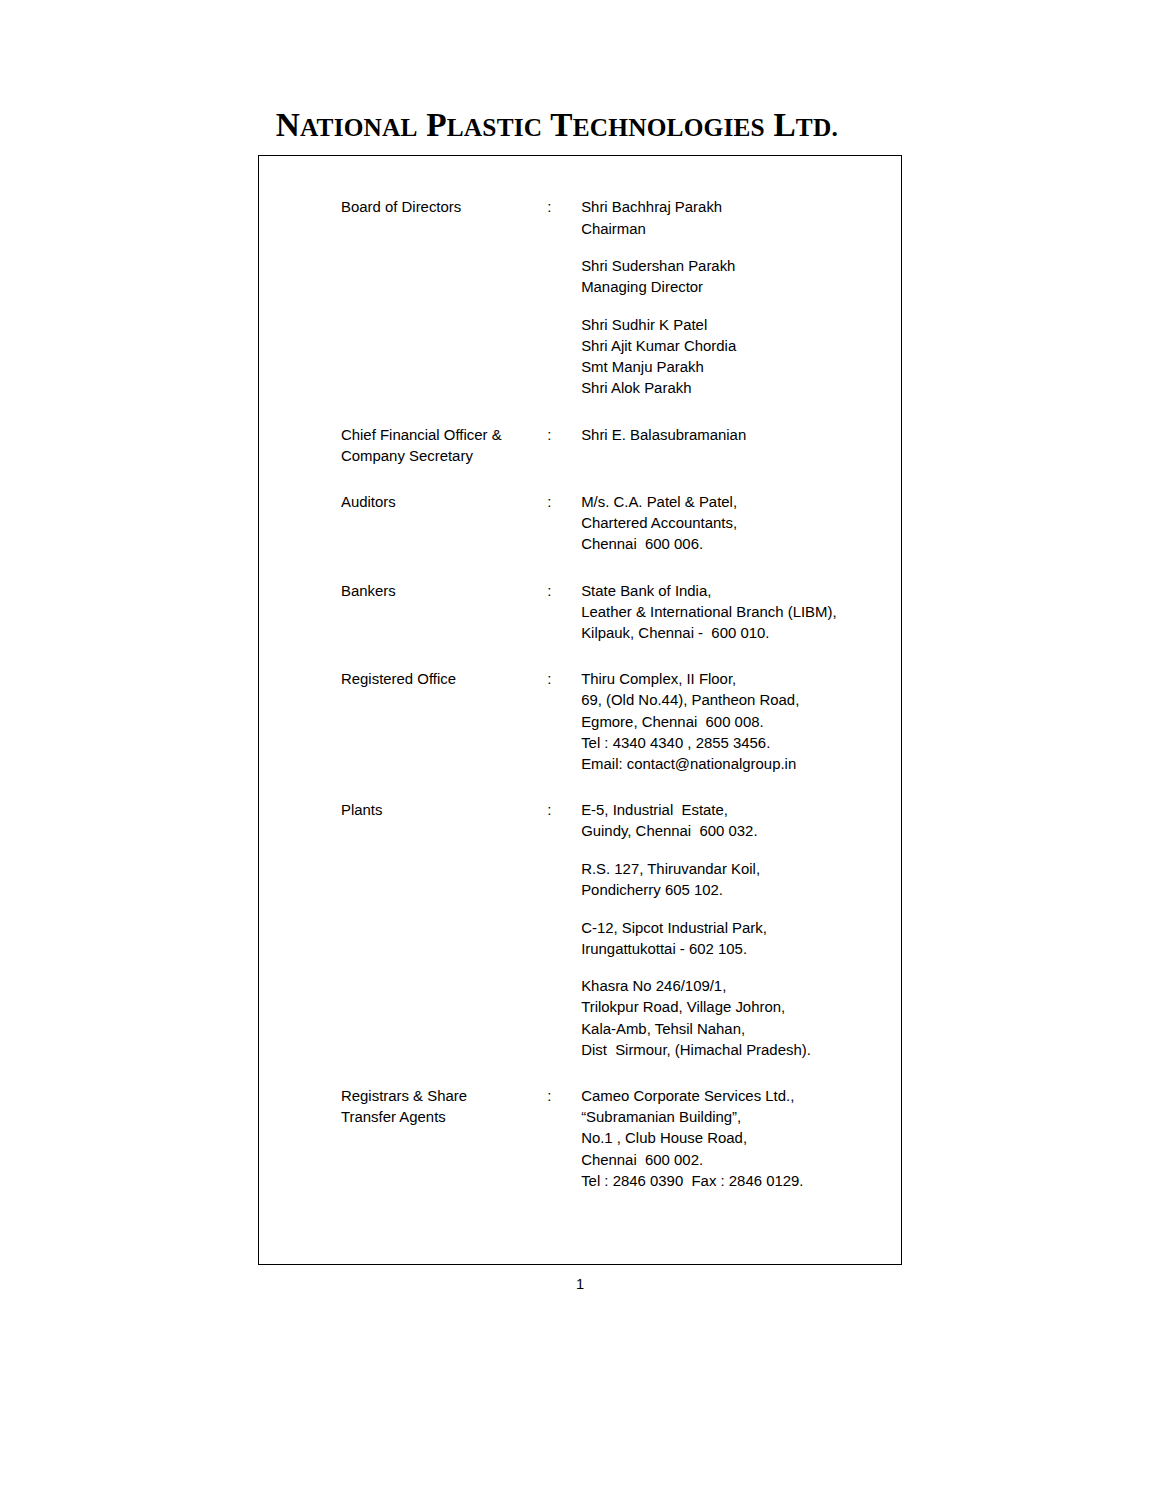NATIONAL PLASTIC TECHNOLOGIES LTD.
| Board of Directors | : | Shri Bachhraj Parakh Chairman Shri Sudershan Parakh Managing Director Shri Sudhir K Patel Shri Ajit Kumar Chordia Smt Manju Parakh Shri Alok Parakh |
| Chief Financial Officer & Company Secretary | : | Shri E. Balasubramanian |
| Auditors | : | M/s. C.A. Patel & Patel, Chartered Accountants, Chennai 600 006. |
| Bankers | : | State Bank of India, Leather & International Branch (LIBM), Kilpauk, Chennai - 600 010. |
| Registered Office | : | Thiru Complex, II Floor, 69, (Old No.44), Pantheon Road, Egmore, Chennai 600 008. Tel : 4340 4340 , 2855 3456. Email: contact@nationalgroup.in |
| Plants | : | E-5, Industrial Estate, Guindy, Chennai 600 032. R.S. 127, Thiruvandar Koil, Pondicherry 605 102. C-12, Sipcot Industrial Park, Irungattukottai - 602 105. Khasra No 246/109/1, Trilokpur Road, Village Johron, Kala-Amb, Tehsil Nahan, Dist Sirmour, (Himachal Pradesh). |
| Registrars & Share Transfer Agents | : | Cameo Corporate Services Ltd., “Subramanian Building”, No.1 , Club House Road, Chennai 600 002. Tel : 2846 0390 Fax : 2846 0129. |
1